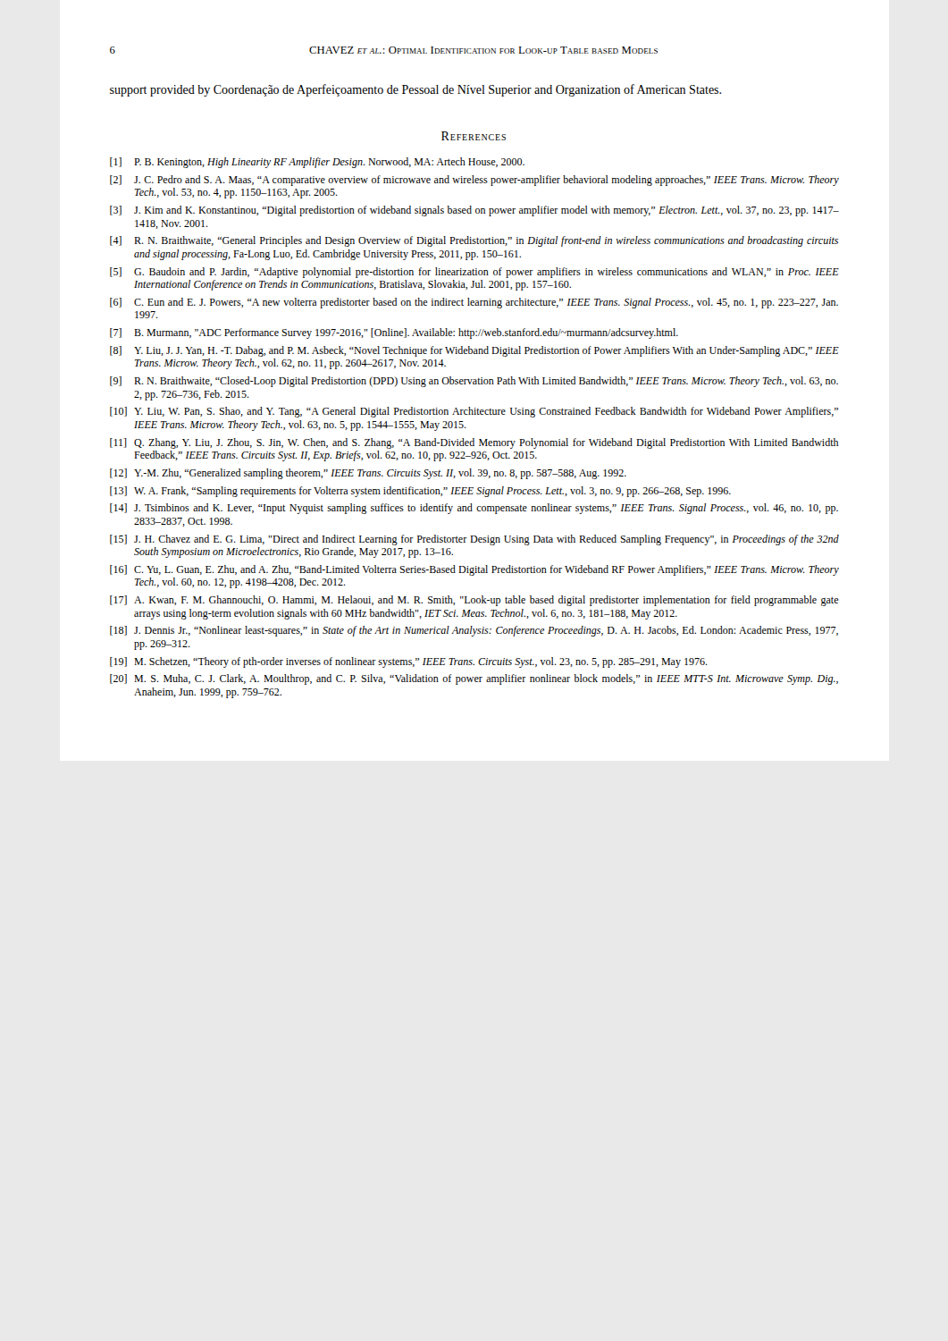6 CHAVEZ et al.: Optimal Identification for Look-up Table based Models
support provided by Coordenação de Aperfeiçoamento de Pessoal de Nível Superior and Organization of American States.
References
[1] P. B. Kenington, High Linearity RF Amplifier Design. Norwood, MA: Artech House, 2000.
[2] J. C. Pedro and S. A. Maas, “A comparative overview of microwave and wireless power-amplifier behavioral modeling approaches,” IEEE Trans. Microw. Theory Tech., vol. 53, no. 4, pp. 1150–1163, Apr. 2005.
[3] J. Kim and K. Konstantinou, “Digital predistortion of wideband signals based on power amplifier model with memory,” Electron. Lett., vol. 37, no. 23, pp. 1417–1418, Nov. 2001.
[4] R. N. Braithwaite, “General Principles and Design Overview of Digital Predistortion,” in Digital front-end in wireless communications and broadcasting circuits and signal processing, Fa-Long Luo, Ed. Cambridge University Press, 2011, pp. 150–161.
[5] G. Baudoin and P. Jardin, “Adaptive polynomial pre-distortion for linearization of power amplifiers in wireless communications and WLAN,” in Proc. IEEE International Conference on Trends in Communications, Bratislava, Slovakia, Jul. 2001, pp. 157–160.
[6] C. Eun and E. J. Powers, “A new volterra predistorter based on the indirect learning architecture,” IEEE Trans. Signal Process., vol. 45, no. 1, pp. 223–227, Jan. 1997.
[7] B. Murmann, "ADC Performance Survey 1997-2016," [Online]. Available: http://web.stanford.edu/~murmann/adcsurvey.html.
[8] Y. Liu, J. J. Yan, H. -T. Dabag, and P. M. Asbeck, “Novel Technique for Wideband Digital Predistortion of Power Amplifiers With an Under-Sampling ADC,” IEEE Trans. Microw. Theory Tech., vol. 62, no. 11, pp. 2604–2617, Nov. 2014.
[9] R. N. Braithwaite, “Closed-Loop Digital Predistortion (DPD) Using an Observation Path With Limited Bandwidth,” IEEE Trans. Microw. Theory Tech., vol. 63, no. 2, pp. 726–736, Feb. 2015.
[10] Y. Liu, W. Pan, S. Shao, and Y. Tang, “A General Digital Predistortion Architecture Using Constrained Feedback Bandwidth for Wideband Power Amplifiers,” IEEE Trans. Microw. Theory Tech., vol. 63, no. 5, pp. 1544–1555, May 2015.
[11] Q. Zhang, Y. Liu, J. Zhou, S. Jin, W. Chen, and S. Zhang, “A Band-Divided Memory Polynomial for Wideband Digital Predistortion With Limited Bandwidth Feedback,” IEEE Trans. Circuits Syst. II, Exp. Briefs, vol. 62, no. 10, pp. 922–926, Oct. 2015.
[12] Y.-M. Zhu, “Generalized sampling theorem,” IEEE Trans. Circuits Syst. II, vol. 39, no. 8, pp. 587–588, Aug. 1992.
[13] W. A. Frank, “Sampling requirements for Volterra system identification,” IEEE Signal Process. Lett., vol. 3, no. 9, pp. 266–268, Sep. 1996.
[14] J. Tsimbinos and K. Lever, “Input Nyquist sampling suffices to identify and compensate nonlinear systems,” IEEE Trans. Signal Process., vol. 46, no. 10, pp. 2833–2837, Oct. 1998.
[15] J. H. Chavez and E. G. Lima, "Direct and Indirect Learning for Predistorter Design Using Data with Reduced Sampling Frequency", in Proceedings of the 32nd South Symposium on Microelectronics, Rio Grande, May 2017, pp. 13–16.
[16] C. Yu, L. Guan, E. Zhu, and A. Zhu, “Band-Limited Volterra Series-Based Digital Predistortion for Wideband RF Power Amplifiers,” IEEE Trans. Microw. Theory Tech., vol. 60, no. 12, pp. 4198–4208, Dec. 2012.
[17] A. Kwan, F. M. Ghannouchi, O. Hammi, M. Helaoui, and M. R. Smith, "Look-up table based digital predistorter implementation for field programmable gate arrays using long-term evolution signals with 60 MHz bandwidth", IET Sci. Meas. Technol., vol. 6, no. 3, 181–188, May 2012.
[18] J. Dennis Jr., “Nonlinear least-squares,” in State of the Art in Numerical Analysis: Conference Proceedings, D. A. H. Jacobs, Ed. London: Academic Press, 1977, pp. 269–312.
[19] M. Schetzen, “Theory of pth-order inverses of nonlinear systems,” IEEE Trans. Circuits Syst., vol. 23, no. 5, pp. 285–291, May 1976.
[20] M. S. Muha, C. J. Clark, A. Moulthrop, and C. P. Silva, “Validation of power amplifier nonlinear block models,” in IEEE MTT-S Int. Microwave Symp. Dig., Anaheim, Jun. 1999, pp. 759–762.